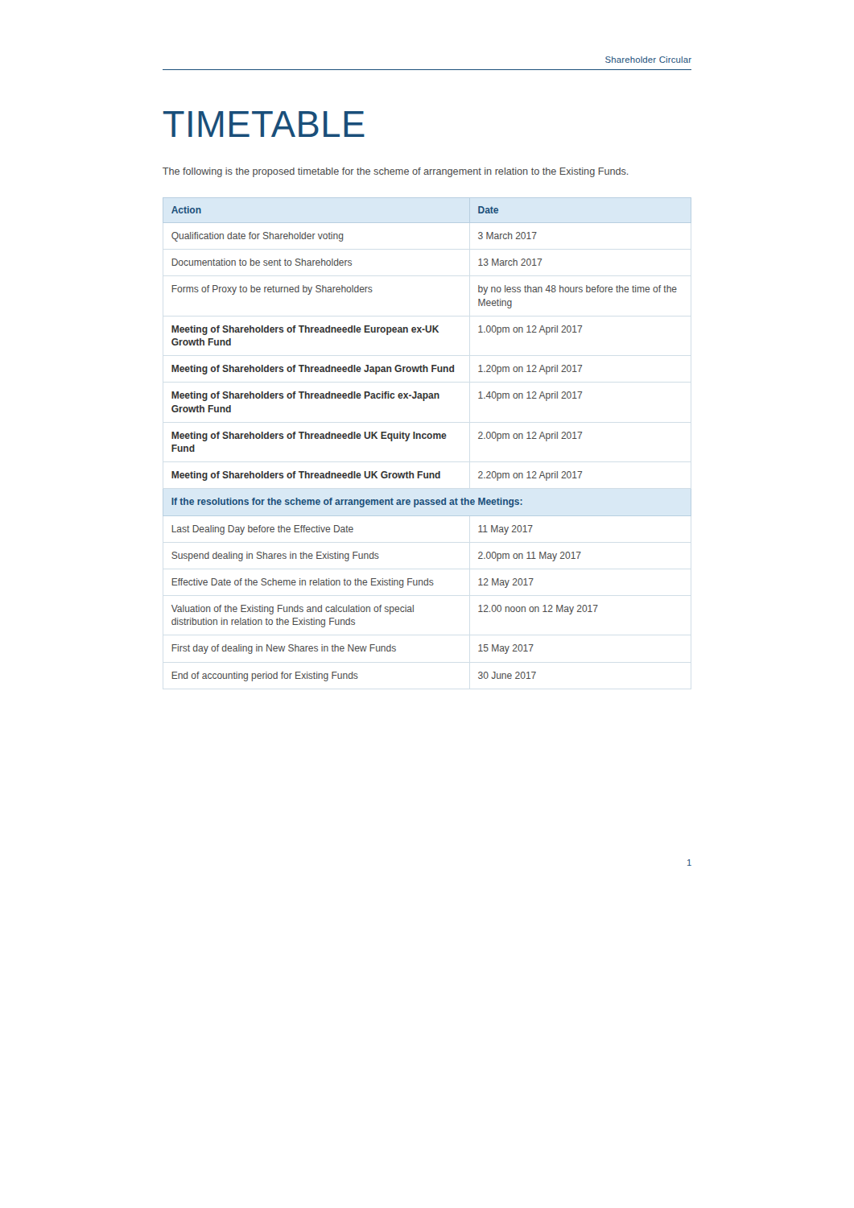Shareholder Circular
TIMETABLE
The following is the proposed timetable for the scheme of arrangement in relation to the Existing Funds.
| Action | Date |
| --- | --- |
| Qualification date for Shareholder voting | 3 March 2017 |
| Documentation to be sent to Shareholders | 13 March 2017 |
| Forms of Proxy to be returned by Shareholders | by no less than 48 hours before the time of the Meeting |
| Meeting of Shareholders of Threadneedle European ex-UK Growth Fund | 1.00pm on 12 April 2017 |
| Meeting of Shareholders of Threadneedle Japan Growth Fund | 1.20pm on 12 April 2017 |
| Meeting of Shareholders of Threadneedle Pacific ex-Japan Growth Fund | 1.40pm on 12 April 2017 |
| Meeting of Shareholders of Threadneedle UK Equity Income Fund | 2.00pm on 12 April 2017 |
| Meeting of Shareholders of Threadneedle UK Growth Fund | 2.20pm on 12 April 2017 |
| If the resolutions for the scheme of arrangement are passed at the Meetings: |
| Last Dealing Day before the Effective Date | 11 May 2017 |
| Suspend dealing in Shares in the Existing Funds | 2.00pm on 11 May 2017 |
| Effective Date of the Scheme in relation to the Existing Funds | 12 May 2017 |
| Valuation of the Existing Funds and calculation of special distribution in relation to the Existing Funds | 12.00 noon on 12 May 2017 |
| First day of dealing in New Shares in the New Funds | 15 May 2017 |
| End of accounting period for Existing Funds | 30 June 2017 |
1